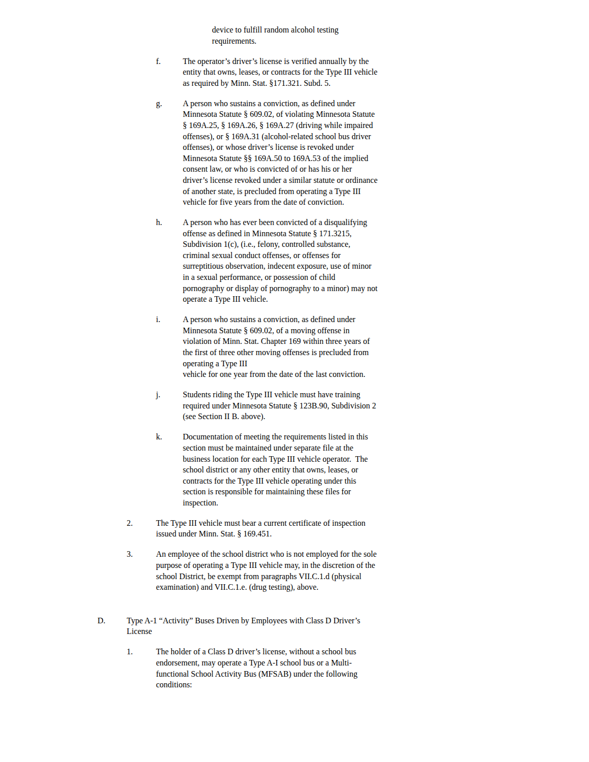device to fulfill random alcohol testing requirements.
f.
The operator’s driver’s license is verified annually by the entity that owns, leases, or contracts for the Type III vehicle as required by Minn. Stat. §171.321. Subd. 5.
g.
A person who sustains a conviction, as defined under Minnesota Statute § 609.02, of violating Minnesota Statute § 169A.25, § 169A.26, § 169A.27 (driving while impaired offenses), or § 169A.31 (alcohol-related school bus driver offenses), or whose driver’s license is revoked under Minnesota Statute §§ 169A.50 to 169A.53 of the implied consent law, or who is convicted of or has his or her driver’s license revoked under a similar statute or ordinance of another state, is precluded from operating a Type III vehicle for five years from the date of conviction.
h.
A person who has ever been convicted of a disqualifying offense as defined in Minnesota Statute § 171.3215, Subdivision 1(c), (i.e., felony, controlled substance, criminal sexual conduct offenses, or offenses for surreptitious observation, indecent exposure, use of minor in a sexual performance, or possession of child pornography or display of pornography to a minor) may not operate a Type III vehicle.
i.
A person who sustains a conviction, as defined under Minnesota Statute § 609.02, of a moving offense in violation of Minn. Stat. Chapter 169 within three years of the first of three other moving offenses is precluded from operating a Type III
vehicle for one year from the date of the last conviction.
j.
Students riding the Type III vehicle must have training required under Minnesota Statute § 123B.90, Subdivision 2 (see Section II B. above).
k.
Documentation of meeting the requirements listed in this section must be maintained under separate file at the business location for each Type III vehicle operator. The school district or any other entity that owns, leases, or contracts for the Type III vehicle operating under this section is responsible for maintaining these files for inspection.
2.
The Type III vehicle must bear a current certificate of inspection issued under Minn. Stat. § 169.451.
3.
An employee of the school district who is not employed for the sole purpose of operating a Type III vehicle may, in the discretion of the school District, be exempt from paragraphs VII.C.1.d (physical examination) and VII.C.1.e. (drug testing), above.
D.
Type A-1 “Activity” Buses Driven by Employees with Class D Driver’s License
1.
The holder of a Class D driver’s license, without a school bus endorsement, may operate a Type A-I school bus or a Multi- functional School Activity Bus (MFSAB) under the following conditions: